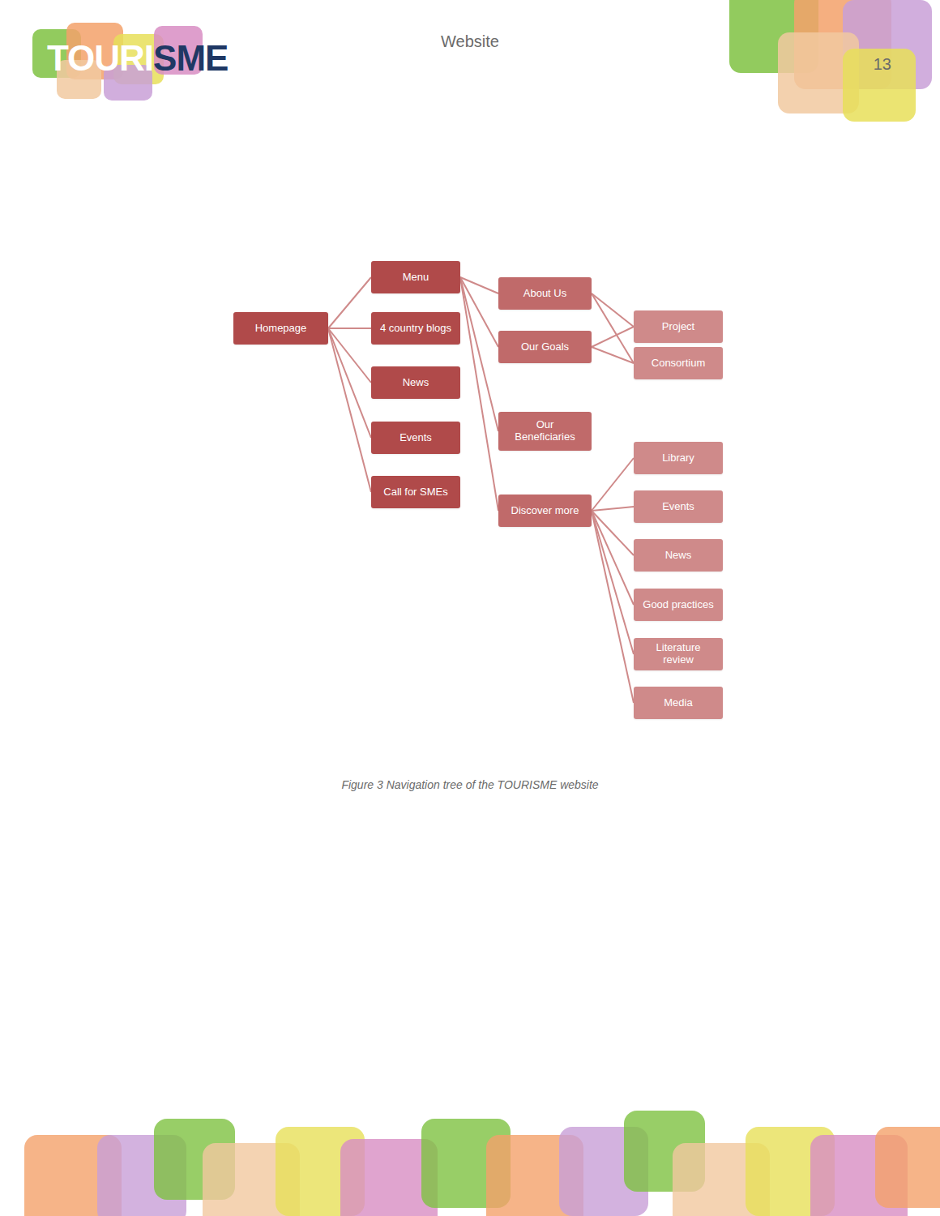TOURI SME
Website
13
Homepage
Menu
4 country blogs
News
Events
Call for SMEs
About Us
Our Goals
Our
Beneficiaries
Discover more
Project
Consortium
Library
Events
News
Good practices
Literature
review
Media
Figure 3 Navigation tree of the TOURISME website